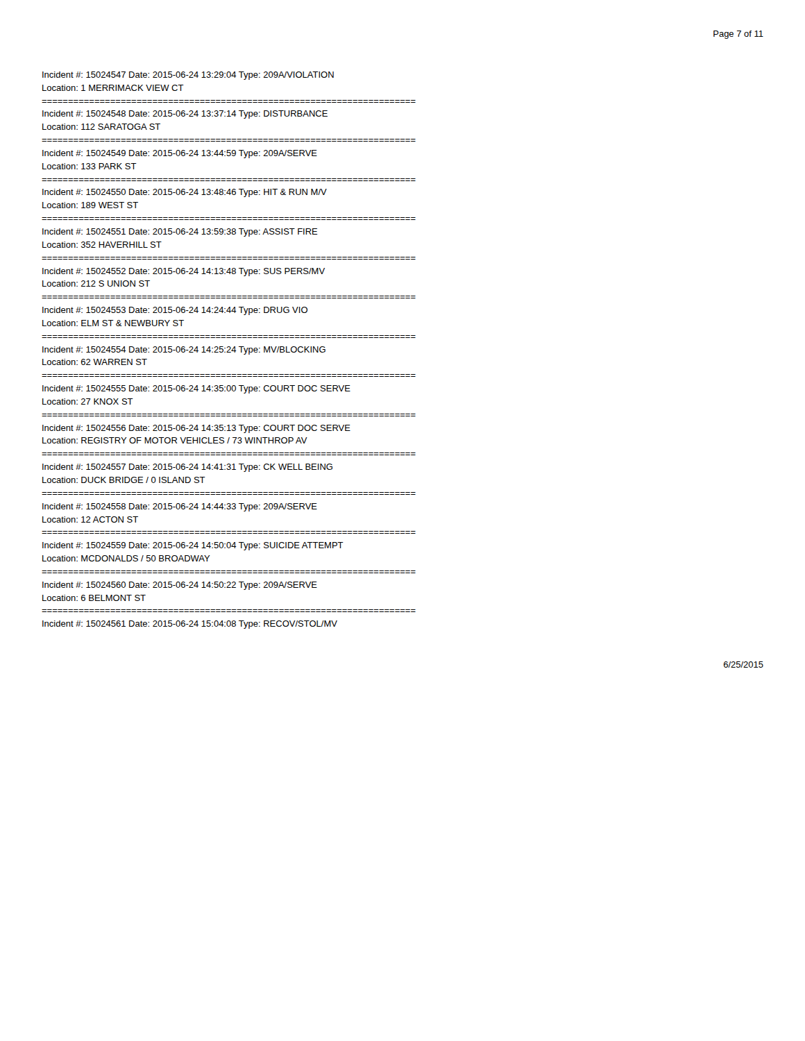Page 7 of 11
Incident #: 15024547 Date: 2015-06-24 13:29:04 Type: 209A/VIOLATION
Location: 1 MERRIMACK VIEW CT
=======================================================================
Incident #: 15024548 Date: 2015-06-24 13:37:14 Type: DISTURBANCE
Location: 112 SARATOGA ST
=======================================================================
Incident #: 15024549 Date: 2015-06-24 13:44:59 Type: 209A/SERVE
Location: 133 PARK ST
=======================================================================
Incident #: 15024550 Date: 2015-06-24 13:48:46 Type: HIT & RUN M/V
Location: 189 WEST ST
=======================================================================
Incident #: 15024551 Date: 2015-06-24 13:59:38 Type: ASSIST FIRE
Location: 352 HAVERHILL ST
=======================================================================
Incident #: 15024552 Date: 2015-06-24 14:13:48 Type: SUS PERS/MV
Location: 212 S UNION ST
=======================================================================
Incident #: 15024553 Date: 2015-06-24 14:24:44 Type: DRUG VIO
Location: ELM ST & NEWBURY ST
=======================================================================
Incident #: 15024554 Date: 2015-06-24 14:25:24 Type: MV/BLOCKING
Location: 62 WARREN ST
=======================================================================
Incident #: 15024555 Date: 2015-06-24 14:35:00 Type: COURT DOC SERVE
Location: 27 KNOX ST
=======================================================================
Incident #: 15024556 Date: 2015-06-24 14:35:13 Type: COURT DOC SERVE
Location: REGISTRY OF MOTOR VEHICLES / 73 WINTHROP AV
=======================================================================
Incident #: 15024557 Date: 2015-06-24 14:41:31 Type: CK WELL BEING
Location: DUCK BRIDGE / 0 ISLAND ST
=======================================================================
Incident #: 15024558 Date: 2015-06-24 14:44:33 Type: 209A/SERVE
Location: 12 ACTON ST
=======================================================================
Incident #: 15024559 Date: 2015-06-24 14:50:04 Type: SUICIDE ATTEMPT
Location: MCDONALDS / 50 BROADWAY
=======================================================================
Incident #: 15024560 Date: 2015-06-24 14:50:22 Type: 209A/SERVE
Location: 6 BELMONT ST
=======================================================================
Incident #: 15024561 Date: 2015-06-24 15:04:08 Type: RECOV/STOL/MV
6/25/2015